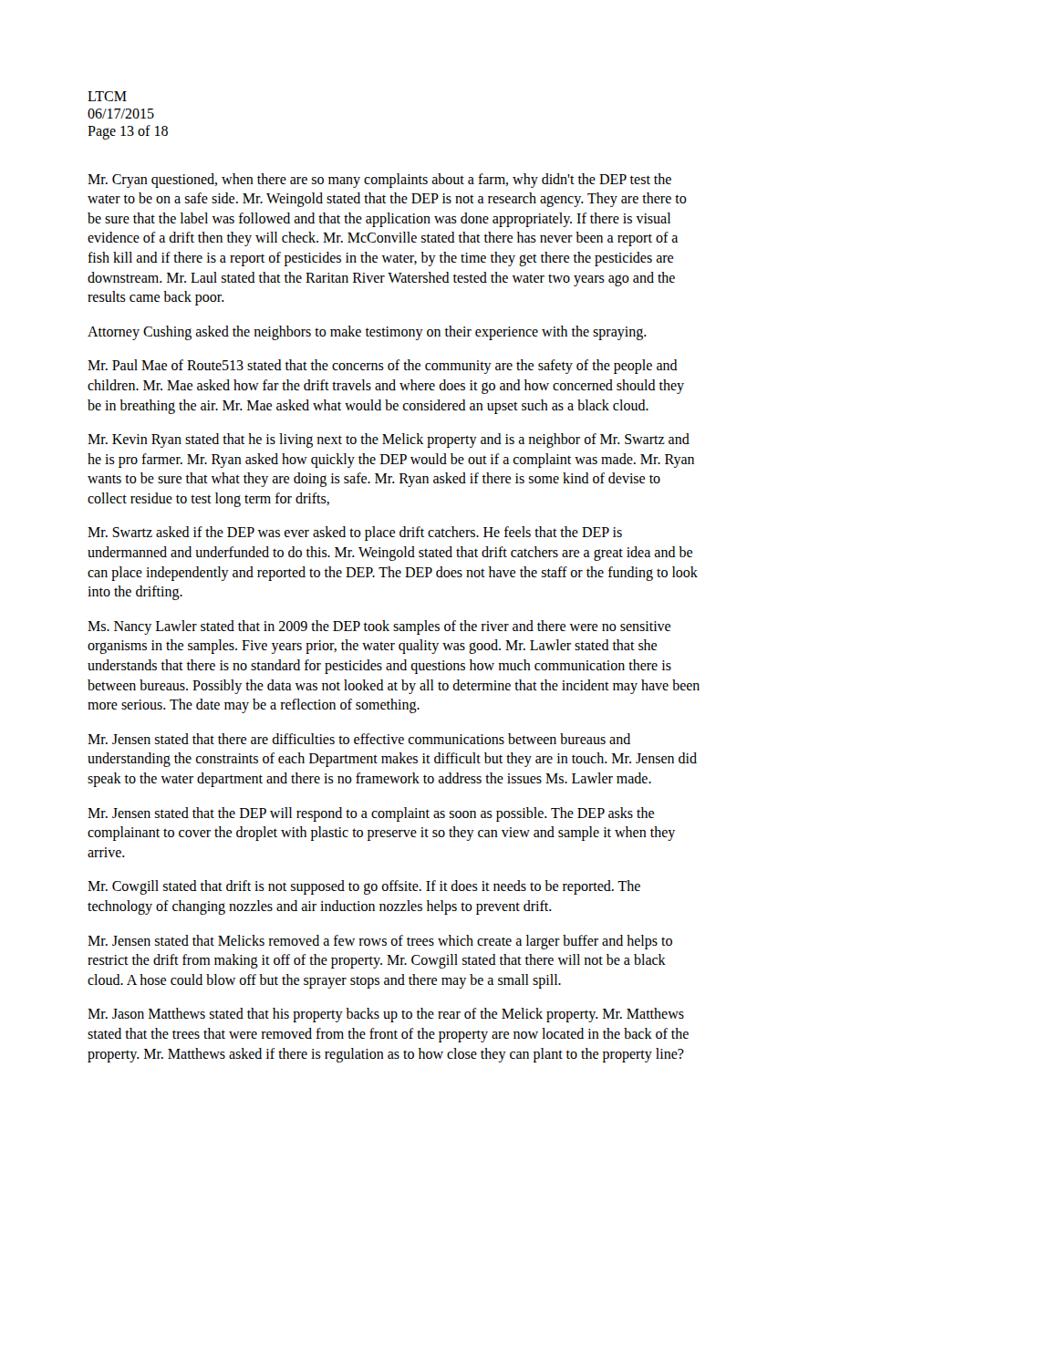LTCM
06/17/2015
Page 13 of 18
Mr. Cryan questioned, when there are so many complaints about a farm, why didn't the DEP test the water to be on a safe side. Mr. Weingold stated that the DEP is not a research agency. They are there to be sure that the label was followed and that the application was done appropriately. If there is visual evidence of a drift then they will check. Mr. McConville stated that there has never been a report of a fish kill and if there is a report of pesticides in the water, by the time they get there the pesticides are downstream. Mr. Laul stated that the Raritan River Watershed tested the water two years ago and the results came back poor.
Attorney Cushing asked the neighbors to make testimony on their experience with the spraying.
Mr. Paul Mae of Route513 stated that the concerns of the community are the safety of the people and children. Mr. Mae asked how far the drift travels and where does it go and how concerned should they be in breathing the air. Mr. Mae asked what would be considered an upset such as a black cloud.
Mr. Kevin Ryan stated that he is living next to the Melick property and is a neighbor of Mr. Swartz and he is pro farmer. Mr. Ryan asked how quickly the DEP would be out if a complaint was made. Mr. Ryan wants to be sure that what they are doing is safe. Mr. Ryan asked if there is some kind of devise to collect residue to test long term for drifts,
Mr. Swartz asked if the DEP was ever asked to place drift catchers. He feels that the DEP is undermanned and underfunded to do this. Mr. Weingold stated that drift catchers are a great idea and be can place independently and reported to the DEP. The DEP does not have the staff or the funding to look into the drifting.
Ms. Nancy Lawler stated that in 2009 the DEP took samples of the river and there were no sensitive organisms in the samples. Five years prior, the water quality was good. Mr. Lawler stated that she understands that there is no standard for pesticides and questions how much communication there is between bureaus. Possibly the data was not looked at by all to determine that the incident may have been more serious. The date may be a reflection of something.
Mr. Jensen stated that there are difficulties to effective communications between bureaus and understanding the constraints of each Department makes it difficult but they are in touch. Mr. Jensen did speak to the water department and there is no framework to address the issues Ms. Lawler made.
Mr. Jensen stated that the DEP will respond to a complaint as soon as possible. The DEP asks the complainant to cover the droplet with plastic to preserve it so they can view and sample it when they arrive.
Mr. Cowgill stated that drift is not supposed to go offsite. If it does it needs to be reported. The technology of changing nozzles and air induction nozzles helps to prevent drift.
Mr. Jensen stated that Melicks removed a few rows of trees which create a larger buffer and helps to restrict the drift from making it off of the property. Mr. Cowgill stated that there will not be a black cloud. A hose could blow off but the sprayer stops and there may be a small spill.
Mr. Jason Matthews stated that his property backs up to the rear of the Melick property. Mr. Matthews stated that the trees that were removed from the front of the property are now located in the back of the property. Mr. Matthews asked if there is regulation as to how close they can plant to the property line?